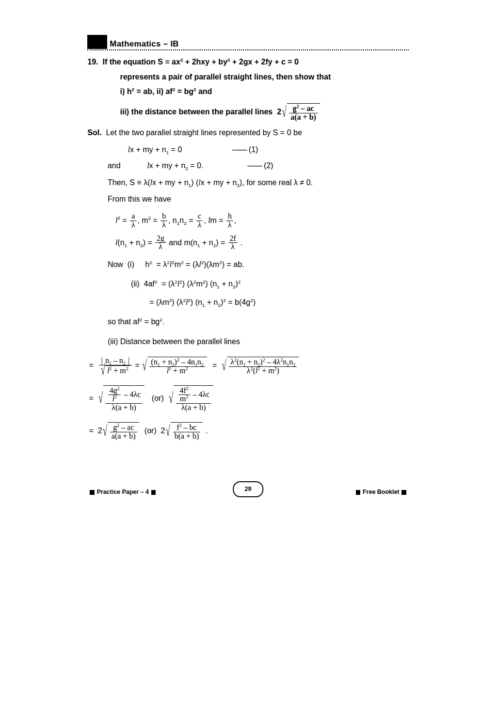Mathematics – IB
19. If the equation S ≡ ax2 + 2hxy + by2 + 2gx + 2fy + c = 0 represents a pair of parallel straight lines, then show that i) h2 = ab, ii) af2 = bg2 and iii) the distance between the parallel lines 2g2 – ac a(a + b)
Sol. Let the two parallel straight lines represented by S = 0 be
lx + my + n1 = 0 —— (1)
and lx + my + n2 = 0. —— (2)
Then, S ≡ λ(lx + my + n1) (lx + my + n2), for some real λ ≠ 0.
From this we have
l2 = aλ, m2 = bλ, n1n2 = cλ, lm = hλ,
l(n1 + n2) = 2g λ and m(n1 + n2) = 2f λ .
Now (i) h2 = λ2l2m2 = (λl2)(λm2) = ab.
(ii) 4af2 = (λ2l2) (λ2m2) (n1 + n2)2
= (λm2) (λ2l2) (n1 + n2)2 = b(4g2)
so that af2 = bg2.
(iii) Distance between the parallel lines
= | n1 – n2 | l2 + m2 = (n1 + n2)2 – 4n1n2 l2 + m2 = λ2(n1 + n2)2 – 4λ2n1n2 λ2(l2 + m2)
= 4g2 l2 – 4λc λ(a + b) (or) 4f2 m2 – 4λc λ(a + b)
= 2g2 – ac a(a + b) (or) 2f2 – bc b(a + b) .
Practice Paper – 4
29
Free Booklet